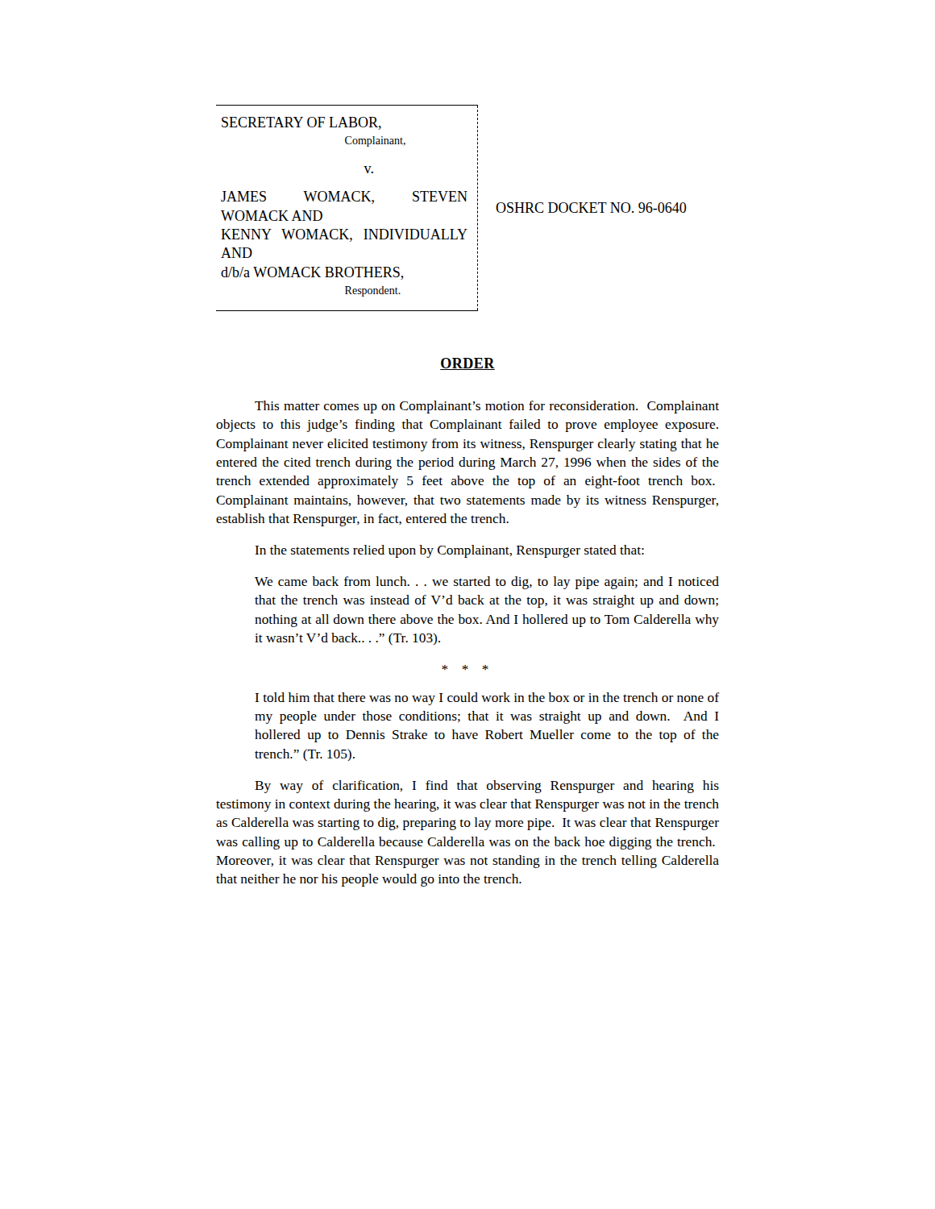| SECRETARY OF LABOR, Complainant, v. JAMES WOMACK, STEVEN WOMACK AND KENNY WOMACK, INDIVIDUALLY AND d/b/a WOMACK BROTHERS, Respondent. | OSHRC DOCKET NO. 96-0640 |
ORDER
This matter comes up on Complainant’s motion for reconsideration. Complainant objects to this judge’s finding that Complainant failed to prove employee exposure. Complainant never elicited testimony from its witness, Renspurger clearly stating that he entered the cited trench during the period during March 27, 1996 when the sides of the trench extended approximately 5 feet above the top of an eight-foot trench box. Complainant maintains, however, that two statements made by its witness Renspurger, establish that Renspurger, in fact, entered the trench.
In the statements relied upon by Complainant, Renspurger stated that:
We came back from lunch. . . we started to dig, to lay pipe again; and I noticed that the trench was instead of V’d back at the top, it was straight up and down; nothing at all down there above the box. And I hollered up to Tom Calderella why it wasn’t V’d back.. . .” (Tr. 103).
* * *
I told him that there was no way I could work in the box or in the trench or none of my people under those conditions; that it was straight up and down. And I hollered up to Dennis Strake to have Robert Mueller come to the top of the trench.” (Tr. 105).
By way of clarification, I find that observing Renspurger and hearing his testimony in context during the hearing, it was clear that Renspurger was not in the trench as Calderella was starting to dig, preparing to lay more pipe. It was clear that Renspurger was calling up to Calderella because Calderella was on the back hoe digging the trench. Moreover, it was clear that Renspurger was not standing in the trench telling Calderella that neither he nor his people would go into the trench.